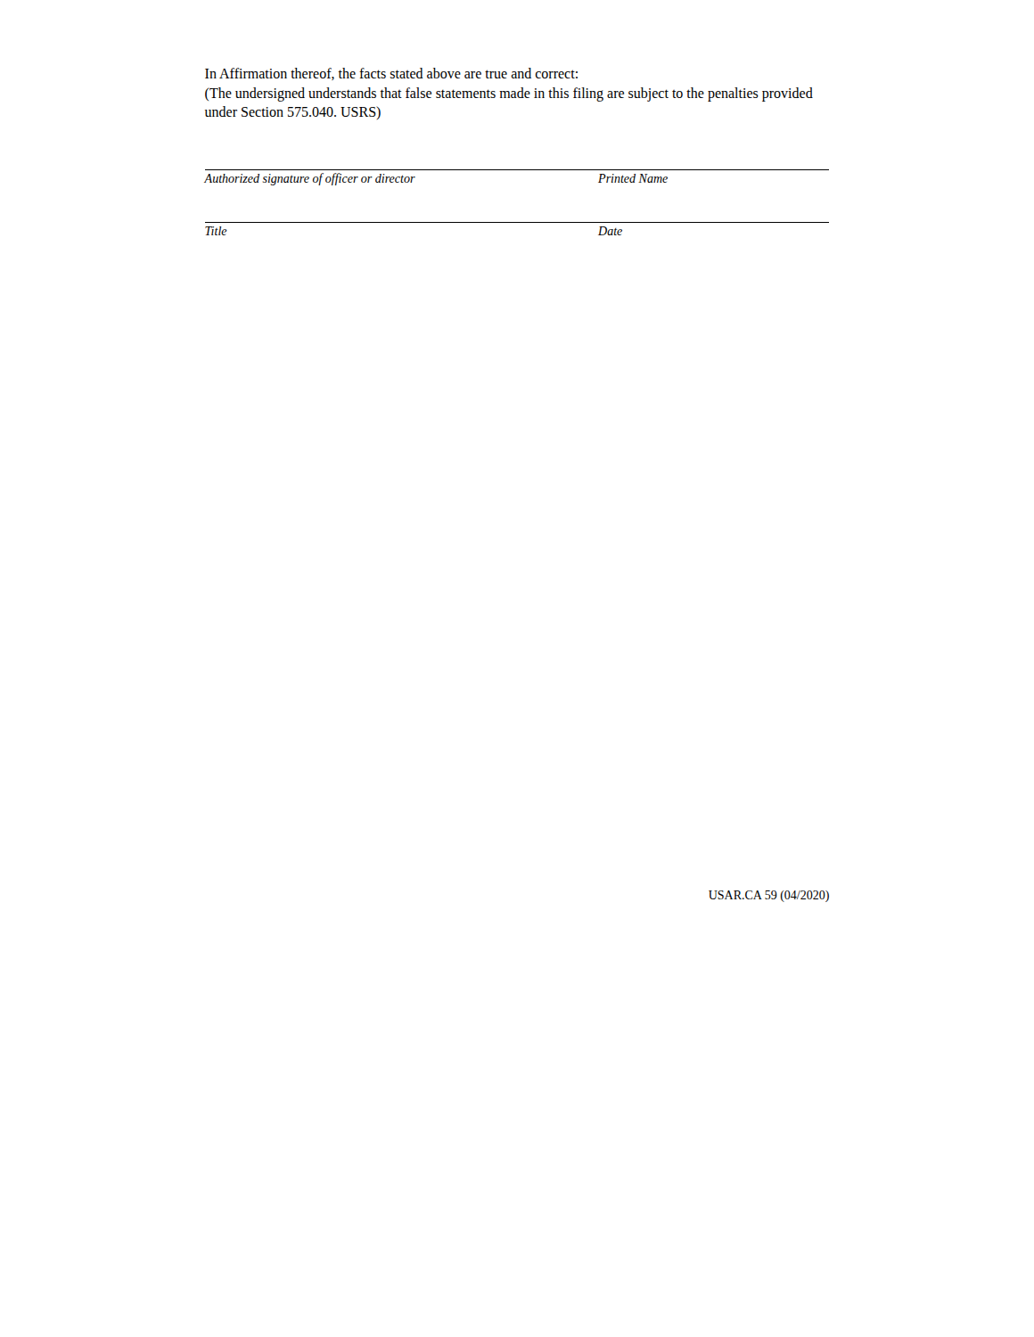In Affirmation thereof, the facts stated above are true and correct: (The undersigned understands that false statements made in this filing are subject to the penalties provided under Section 575.040. USRS)
Authorized signature of officer or director Printed Name
Title Date
USAR.CA 59 (04/2020)